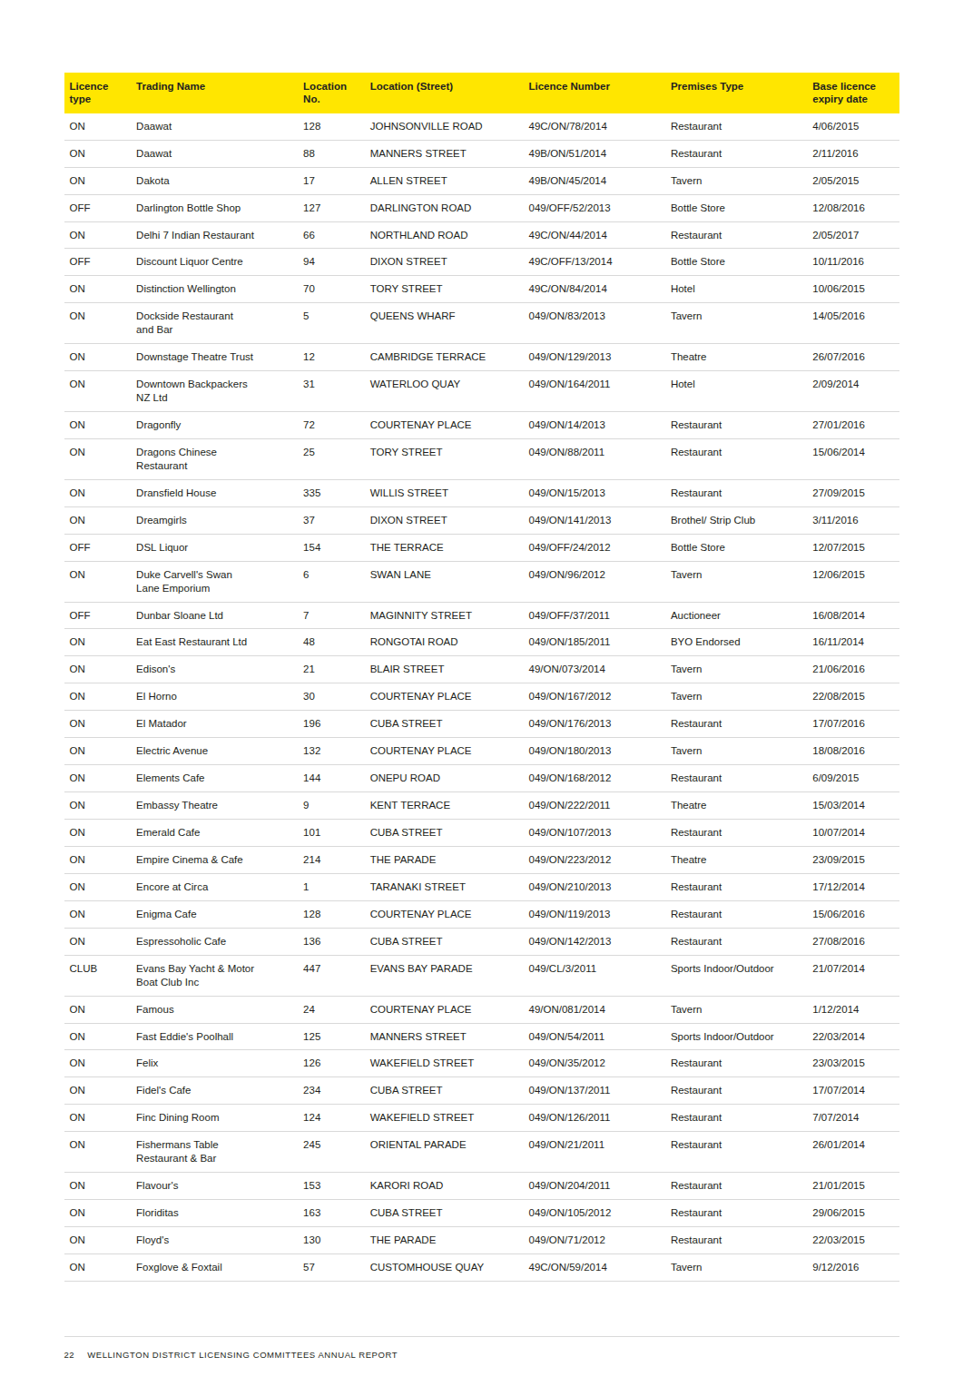| Licence type | Trading Name | Location No. | Location (Street) | Licence Number | Premises Type | Base licence expiry date |
| --- | --- | --- | --- | --- | --- | --- |
| ON | Daawat | 128 | JOHNSONVILLE ROAD | 49C/ON/78/2014 | Restaurant | 4/06/2015 |
| ON | Daawat | 88 | MANNERS STREET | 49B/ON/51/2014 | Restaurant | 2/11/2016 |
| ON | Dakota | 17 | ALLEN STREET | 49B/ON/45/2014 | Tavern | 2/05/2015 |
| OFF | Darlington Bottle Shop | 127 | DARLINGTON ROAD | 049/OFF/52/2013 | Bottle Store | 12/08/2016 |
| ON | Delhi 7 Indian Restaurant | 66 | NORTHLAND ROAD | 49C/ON/44/2014 | Restaurant | 2/05/2017 |
| OFF | Discount Liquor Centre | 94 | DIXON STREET | 49C/OFF/13/2014 | Bottle Store | 10/11/2016 |
| ON | Distinction Wellington | 70 | TORY STREET | 49C/ON/84/2014 | Hotel | 10/06/2015 |
| ON | Dockside Restaurant and Bar | 5 | QUEENS WHARF | 049/ON/83/2013 | Tavern | 14/05/2016 |
| ON | Downstage Theatre Trust | 12 | CAMBRIDGE TERRACE | 049/ON/129/2013 | Theatre | 26/07/2016 |
| ON | Downtown Backpackers NZ Ltd | 31 | WATERLOO QUAY | 049/ON/164/2011 | Hotel | 2/09/2014 |
| ON | Dragonfly | 72 | COURTENAY PLACE | 049/ON/14/2013 | Restaurant | 27/01/2016 |
| ON | Dragons Chinese Restaurant | 25 | TORY STREET | 049/ON/88/2011 | Restaurant | 15/06/2014 |
| ON | Dransfield House | 335 | WILLIS STREET | 049/ON/15/2013 | Restaurant | 27/09/2015 |
| ON | Dreamgirls | 37 | DIXON STREET | 049/ON/141/2013 | Brothel/ Strip Club | 3/11/2016 |
| OFF | DSL Liquor | 154 | THE TERRACE | 049/OFF/24/2012 | Bottle Store | 12/07/2015 |
| ON | Duke Carvell's Swan Lane Emporium | 6 | SWAN LANE | 049/ON/96/2012 | Tavern | 12/06/2015 |
| OFF | Dunbar Sloane Ltd | 7 | MAGINNITY STREET | 049/OFF/37/2011 | Auctioneer | 16/08/2014 |
| ON | Eat East Restaurant Ltd | 48 | RONGOTAI ROAD | 049/ON/185/2011 | BYO Endorsed | 16/11/2014 |
| ON | Edison's | 21 | BLAIR STREET | 49/ON/073/2014 | Tavern | 21/06/2016 |
| ON | El Horno | 30 | COURTENAY PLACE | 049/ON/167/2012 | Tavern | 22/08/2015 |
| ON | El Matador | 196 | CUBA STREET | 049/ON/176/2013 | Restaurant | 17/07/2016 |
| ON | Electric Avenue | 132 | COURTENAY PLACE | 049/ON/180/2013 | Tavern | 18/08/2016 |
| ON | Elements Cafe | 144 | ONEPU ROAD | 049/ON/168/2012 | Restaurant | 6/09/2015 |
| ON | Embassy Theatre | 9 | KENT TERRACE | 049/ON/222/2011 | Theatre | 15/03/2014 |
| ON | Emerald Cafe | 101 | CUBA STREET | 049/ON/107/2013 | Restaurant | 10/07/2014 |
| ON | Empire Cinema & Cafe | 214 | THE PARADE | 049/ON/223/2012 | Theatre | 23/09/2015 |
| ON | Encore at Circa | 1 | TARANAKI STREET | 049/ON/210/2013 | Restaurant | 17/12/2014 |
| ON | Enigma Cafe | 128 | COURTENAY PLACE | 049/ON/119/2013 | Restaurant | 15/06/2016 |
| ON | Espressoholic Cafe | 136 | CUBA STREET | 049/ON/142/2013 | Restaurant | 27/08/2016 |
| CLUB | Evans Bay Yacht & Motor Boat Club Inc | 447 | EVANS BAY PARADE | 049/CL/3/2011 | Sports Indoor/Outdoor | 21/07/2014 |
| ON | Famous | 24 | COURTENAY PLACE | 49/ON/081/2014 | Tavern | 1/12/2014 |
| ON | Fast Eddie's Poolhall | 125 | MANNERS STREET | 049/ON/54/2011 | Sports Indoor/Outdoor | 22/03/2014 |
| ON | Felix | 126 | WAKEFIELD STREET | 049/ON/35/2012 | Restaurant | 23/03/2015 |
| ON | Fidel's Cafe | 234 | CUBA STREET | 049/ON/137/2011 | Restaurant | 17/07/2014 |
| ON | Finc Dining Room | 124 | WAKEFIELD STREET | 049/ON/126/2011 | Restaurant | 7/07/2014 |
| ON | Fishermans Table Restaurant & Bar | 245 | ORIENTAL PARADE | 049/ON/21/2011 | Restaurant | 26/01/2014 |
| ON | Flavour's | 153 | KARORI ROAD | 049/ON/204/2011 | Restaurant | 21/01/2015 |
| ON | Floriditas | 163 | CUBA STREET | 049/ON/105/2012 | Restaurant | 29/06/2015 |
| ON | Floyd's | 130 | THE PARADE | 049/ON/71/2012 | Restaurant | 22/03/2015 |
| ON | Foxglove & Foxtail | 57 | CUSTOMHOUSE QUAY | 49C/ON/59/2014 | Tavern | 9/12/2016 |
22 WELLINGTON DISTRICT LICENSING COMMITTEES ANNUAL REPORT